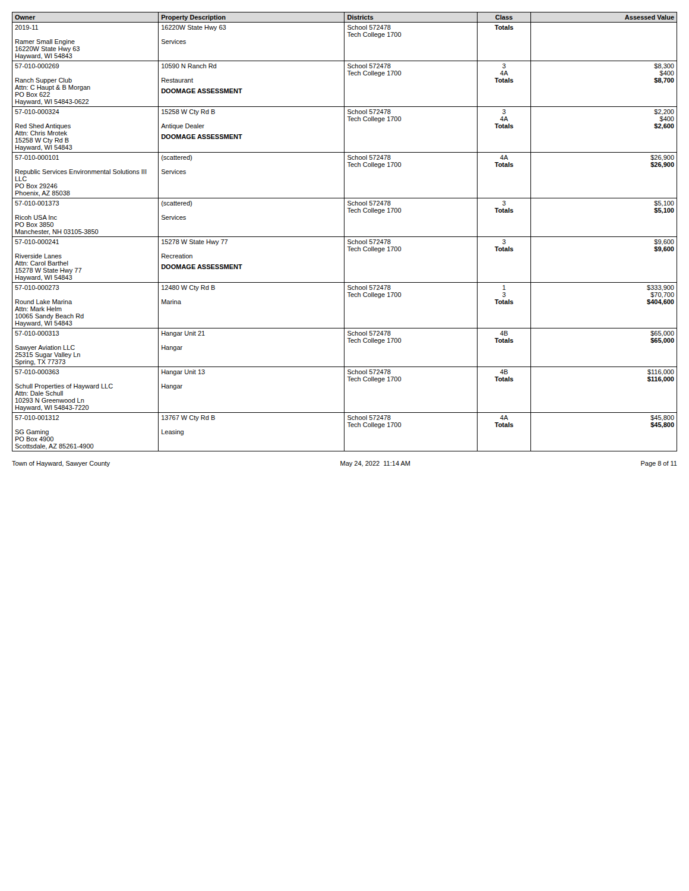| Owner | Property Description | Districts | Class | Assessed Value |
| --- | --- | --- | --- | --- |
| 2019-11 Ramer Small Engine 16220W State Hwy 63 Hayward, WI 54843 | 16220W State Hwy 63 Services | School 572478 Tech College 1700 | Totals | |
| 57-010-000269 Ranch Supper Club Attn: C Haupt & B Morgan PO Box 622 Hayward, WI 54843-0622 | 10590 N Ranch Rd Restaurant DOOMAGE ASSESSMENT | School 572478 Tech College 1700 | 3 4A Totals | $8,300 $400 $8,700 |
| 57-010-000324 Red Shed Antiques Attn: Chris Mrotek 15258 W Cty Rd B Hayward, WI 54843 | 15258 W Cty Rd B Antique Dealer DOOMAGE ASSESSMENT | School 572478 Tech College 1700 | 3 4A Totals | $2,200 $400 $2,600 |
| 57-010-000101 Republic Services Environmental Solutions III LLC PO Box 29246 Phoenix, AZ 85038 | (scattered) Services | School 572478 Tech College 1700 | 4A Totals | $26,900 $26,900 |
| 57-010-001373 Ricoh USA Inc PO Box 3850 Manchester, NH 03105-3850 | (scattered) Services | School 572478 Tech College 1700 | 3 Totals | $5,100 $5,100 |
| 57-010-000241 Riverside Lanes Attn: Carol Barthel 15278 W State Hwy 77 Hayward, WI 54843 | 15278 W State Hwy 77 Recreation DOOMAGE ASSESSMENT | School 572478 Tech College 1700 | 3 Totals | $9,600 $9,600 |
| 57-010-000273 Round Lake Marina Attn: Mark Helm 10065 Sandy Beach Rd Hayward, WI 54843 | 12480 W Cty Rd B Marina | School 572478 Tech College 1700 | 1 3 Totals | $333,900 $70,700 $404,600 |
| 57-010-000313 Sawyer Aviation LLC 25315 Sugar Valley Ln Spring, TX 77373 | Hangar Unit 21 Hangar | School 572478 Tech College 1700 | 4B Totals | $65,000 $65,000 |
| 57-010-000363 Schull Properties of Hayward LLC Attn: Dale Schull 10293 N Greenwood Ln Hayward, WI 54843-7220 | Hangar Unit 13 Hangar | School 572478 Tech College 1700 | 4B Totals | $116,000 $116,000 |
| 57-010-001312 SG Gaming PO Box 4900 Scottsdale, AZ 85261-4900 | 13767 W Cty Rd B Leasing | School 572478 Tech College 1700 | 4A Totals | $45,800 $45,800 |
Town of Hayward, Sawyer County
May 24, 2022 11:14 AM
Page 8 of 11